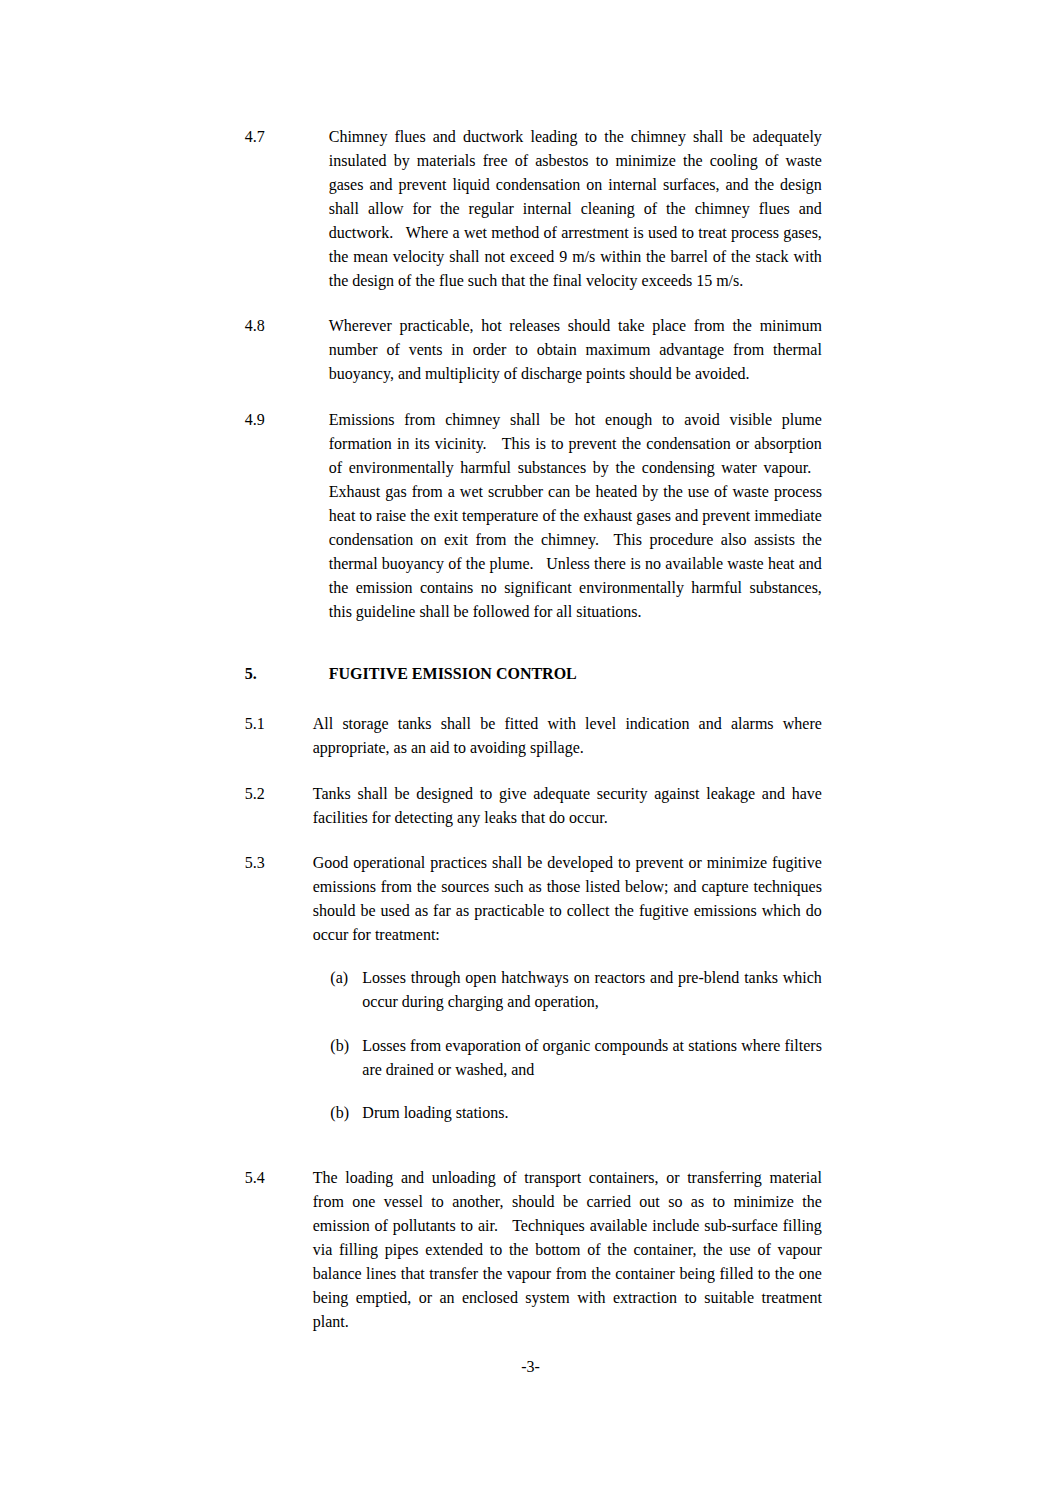4.7
Chimney flues and ductwork leading to the chimney shall be adequately insulated by materials free of asbestos to minimize the cooling of waste gases and prevent liquid condensation on internal surfaces, and the design shall allow for the regular internal cleaning of the chimney flues and ductwork. Where a wet method of arrestment is used to treat process gases, the mean velocity shall not exceed 9 m/s within the barrel of the stack with the design of the flue such that the final velocity exceeds 15 m/s.
4.8
Wherever practicable, hot releases should take place from the minimum number of vents in order to obtain maximum advantage from thermal buoyancy, and multiplicity of discharge points should be avoided.
4.9
Emissions from chimney shall be hot enough to avoid visible plume formation in its vicinity. This is to prevent the condensation or absorption of environmentally harmful substances by the condensing water vapour. Exhaust gas from a wet scrubber can be heated by the use of waste process heat to raise the exit temperature of the exhaust gases and prevent immediate condensation on exit from the chimney. This procedure also assists the thermal buoyancy of the plume. Unless there is no available waste heat and the emission contains no significant environmentally harmful substances, this guideline shall be followed for all situations.
5. FUGITIVE EMISSION CONTROL
5.1
All storage tanks shall be fitted with level indication and alarms where appropriate, as an aid to avoiding spillage.
5.2
Tanks shall be designed to give adequate security against leakage and have facilities for detecting any leaks that do occur.
5.3
Good operational practices shall be developed to prevent or minimize fugitive emissions from the sources such as those listed below; and capture techniques should be used as far as practicable to collect the fugitive emissions which do occur for treatment:
(a) Losses through open hatchways on reactors and pre-blend tanks which occur during charging and operation,
(b) Losses from evaporation of organic compounds at stations where filters are drained or washed, and
(b) Drum loading stations.
5.4
The loading and unloading of transport containers, or transferring material from one vessel to another, should be carried out so as to minimize the emission of pollutants to air. Techniques available include sub-surface filling via filling pipes extended to the bottom of the container, the use of vapour balance lines that transfer the vapour from the container being filled to the one being emptied, or an enclosed system with extraction to suitable treatment plant.
-3-